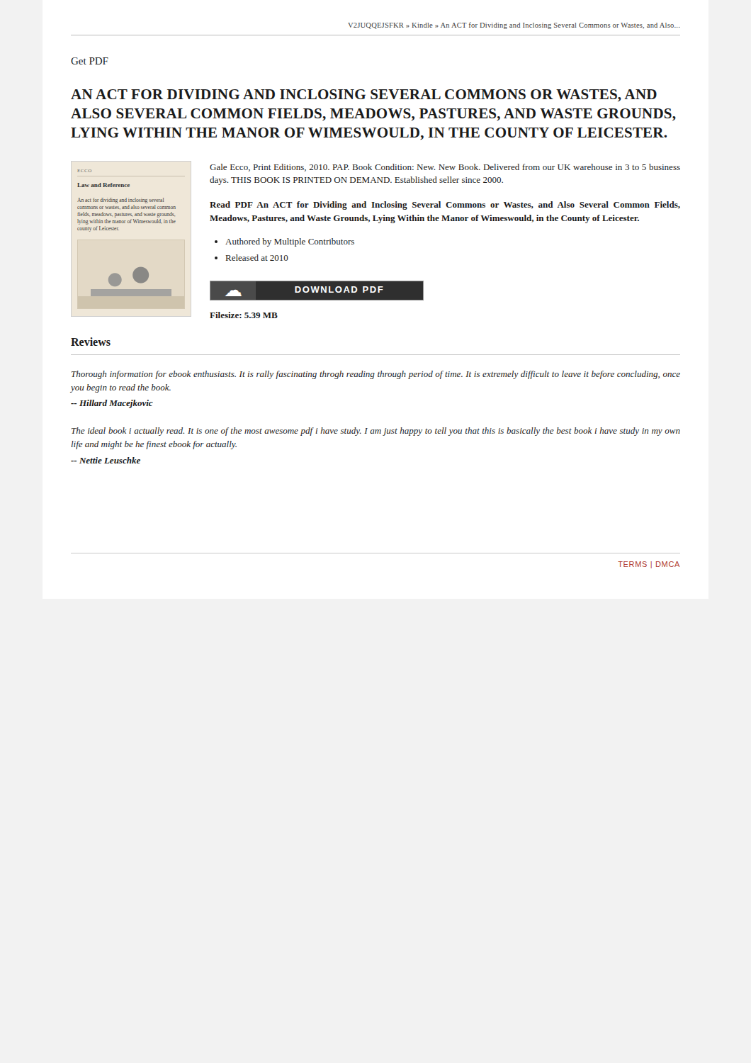V2JUQQEJSFKR » Kindle » An ACT for Dividing and Inclosing Several Commons or Wastes, and Also...
Get PDF
An ACT for Dividing and Inclosing Several Commons or Wastes, and Also Several Common Fields, Meadows, Pastures, and Waste Grounds, Lying Within the Manor of Wimeswould, in the County of Leicester.
ECCO
Law and Reference
An act for dividing and inclosing several commons or wastes, and also several common fields, meadows, pastures, and waste grounds, lying within the manor of Wimeswould, in the county of Leicester.
Gale Ecco, Print Editions, 2010. PAP. Book Condition: New. New Book. Delivered from our UK warehouse in 3 to 5 business days. THIS BOOK IS PRINTED ON DEMAND. Established seller since 2000.
Read PDF An ACT for Dividing and Inclosing Several Commons or Wastes, and Also Several Common Fields, Meadows, Pastures, and Waste Grounds, Lying Within the Manor of Wimeswould, in the County of Leicester.
Authored by Multiple Contributors
Released at 2010
☁
DOWNLOAD PDF
Filesize: 5.39 MB
Reviews
Thorough information for ebook enthusiasts. It is rally fascinating throgh reading through period of time. It is extremely difficult to leave it before concluding, once you begin to read the book.
-- Hillard Macejkovic
The ideal book i actually read. It is one of the most awesome pdf i have study. I am just happy to tell you that this is basically the best book i have study in my own life and might be he finest ebook for actually.
-- Nettie Leuschke
TERMS | DMCA